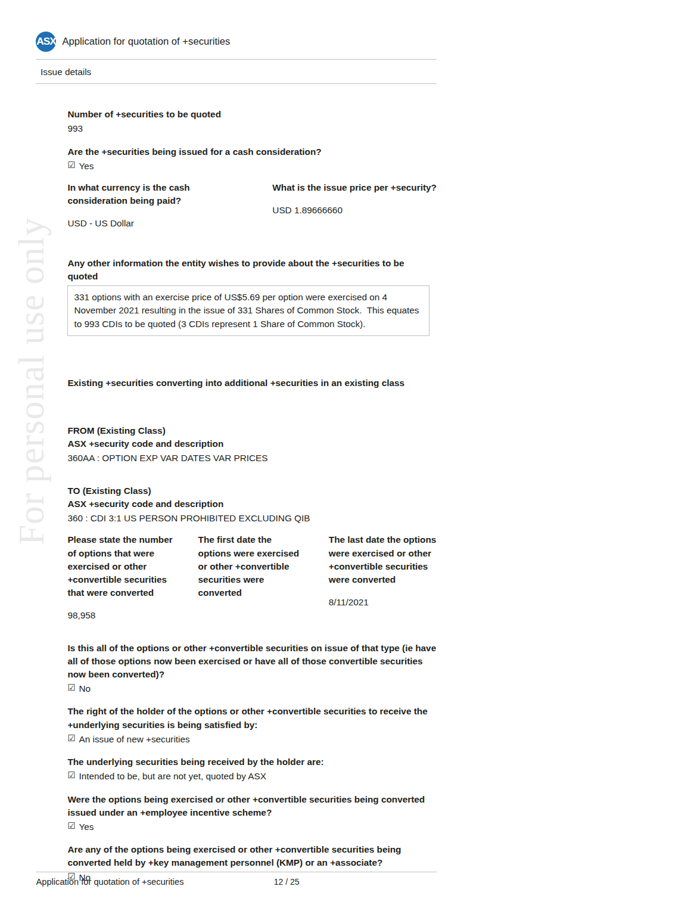For personal use only
ASX
Application for quotation of +securities
Issue details
Number of +securities to be quoted
993
Are the +securities being issued for a cash consideration?
☑Yes
In what currency is the cash consideration being paid?
USD - US Dollar
What is the issue price per +security?
USD 1.89666660
Any other information the entity wishes to provide about the +securities to be quoted
331 options with an exercise price of US$5.69 per option were exercised on 4 November 2021 resulting in the issue of 331 Shares of Common Stock. This equates to 993 CDIs to be quoted (3 CDIs represent 1 Share of Common Stock).
Existing +securities converting into additional +securities in an existing class
FROM (Existing Class)
ASX +security code and description
360AA : OPTION EXP VAR DATES VAR PRICES
TO (Existing Class)
ASX +security code and description
360 : CDI 3:1 US PERSON PROHIBITED EXCLUDING QIB
Please state the number of options that were exercised or other +convertible securities that were converted
98,958
The first date the options were exercised or other +convertible securities were converted
The last date the options were exercised or other +convertible securities were converted
8/11/2021
Is this all of the options or other +convertible securities on issue of that type (ie have all of those options now been exercised or have all of those convertible securities now been converted)?
☑No
The right of the holder of the options or other +convertible securities to receive the +underlying securities is being satisfied by:
☑An issue of new +securities
The underlying securities being received by the holder are:
☑Intended to be, but are not yet, quoted by ASX
Were the options being exercised or other +convertible securities being converted issued under an +employee incentive scheme?
☑Yes
Are any of the options being exercised or other +convertible securities being converted held by +key management personnel (KMP) or an +associate?
☑No
Application for quotation of +securities
12 / 25